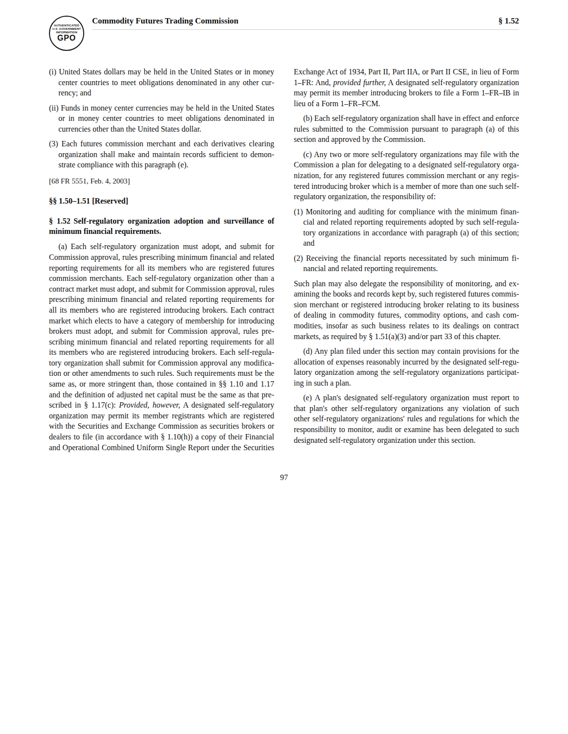AUTHENTICATED
U.S. GOVERNMENT
INFORMATION
GPO
Commodity Futures Trading Commission § 1.52
(i) United States dollars may be held in the United States or in money center countries to meet obligations denominated in any other currency; and
(ii) Funds in money center currencies may be held in the United States or in money center countries to meet obligations denominated in currencies other than the United States dollar.
(3) Each futures commission merchant and each derivatives clearing organization shall make and maintain records sufficient to demonstrate compliance with this paragraph (e).
[68 FR 5551, Feb. 4, 2003]
§§ 1.50–1.51 [Reserved]
§ 1.52 Self-regulatory organization adoption and surveillance of minimum financial requirements.
(a) Each self-regulatory organization must adopt, and submit for Commission approval, rules prescribing minimum financial and related reporting requirements for all its members who are registered futures commission merchants. Each self-regulatory organization other than a contract market must adopt, and submit for Commission approval, rules prescribing minimum financial and related reporting requirements for all its members who are registered introducing brokers. Each contract market which elects to have a category of membership for introducing brokers must adopt, and submit for Commission approval, rules prescribing minimum financial and related reporting requirements for all its members who are registered introducing brokers. Each self-regulatory organization shall submit for Commission approval any modification or other amendments to such rules. Such requirements must be the same as, or more stringent than, those contained in §§ 1.10 and 1.17 and the definition of adjusted net capital must be the same as that prescribed in § 1.17(c): Provided, however, A designated self-regulatory organization may permit its member registrants which are registered with the Securities and Exchange Commission as securities brokers or dealers to file (in accordance with § 1.10(h)) a copy of their Financial and Operational Combined Uniform Single Report under the Securities Exchange Act of 1934, Part II, Part IIA, or Part II CSE, in lieu of Form 1–FR: And, provided further, A designated self-regulatory organization may permit its member introducing brokers to file a Form 1–FR–IB in lieu of a Form 1–FR–FCM.
(b) Each self-regulatory organization shall have in effect and enforce rules submitted to the Commission pursuant to paragraph (a) of this section and approved by the Commission.
(c) Any two or more self-regulatory organizations may file with the Commission a plan for delegating to a designated self-regulatory organization, for any registered futures commission merchant or any registered introducing broker which is a member of more than one such self-regulatory organization, the responsibility of:
(1) Monitoring and auditing for compliance with the minimum financial and related reporting requirements adopted by such self-regulatory organizations in accordance with paragraph (a) of this section; and
(2) Receiving the financial reports necessitated by such minimum financial and related reporting requirements.
Such plan may also delegate the responsibility of monitoring, and examining the books and records kept by, such registered futures commission merchant or registered introducing broker relating to its business of dealing in commodity futures, commodity options, and cash commodities, insofar as such business relates to its dealings on contract markets, as required by § 1.51(a)(3) and/or part 33 of this chapter.
(d) Any plan filed under this section may contain provisions for the allocation of expenses reasonably incurred by the designated self-regulatory organization among the self-regulatory organizations participating in such a plan.
(e) A plan's designated self-regulatory organization must report to that plan's other self-regulatory organizations any violation of such other self-regulatory organizations' rules and regulations for which the responsibility to monitor, audit or examine has been delegated to such designated self-regulatory organization under this section.
97